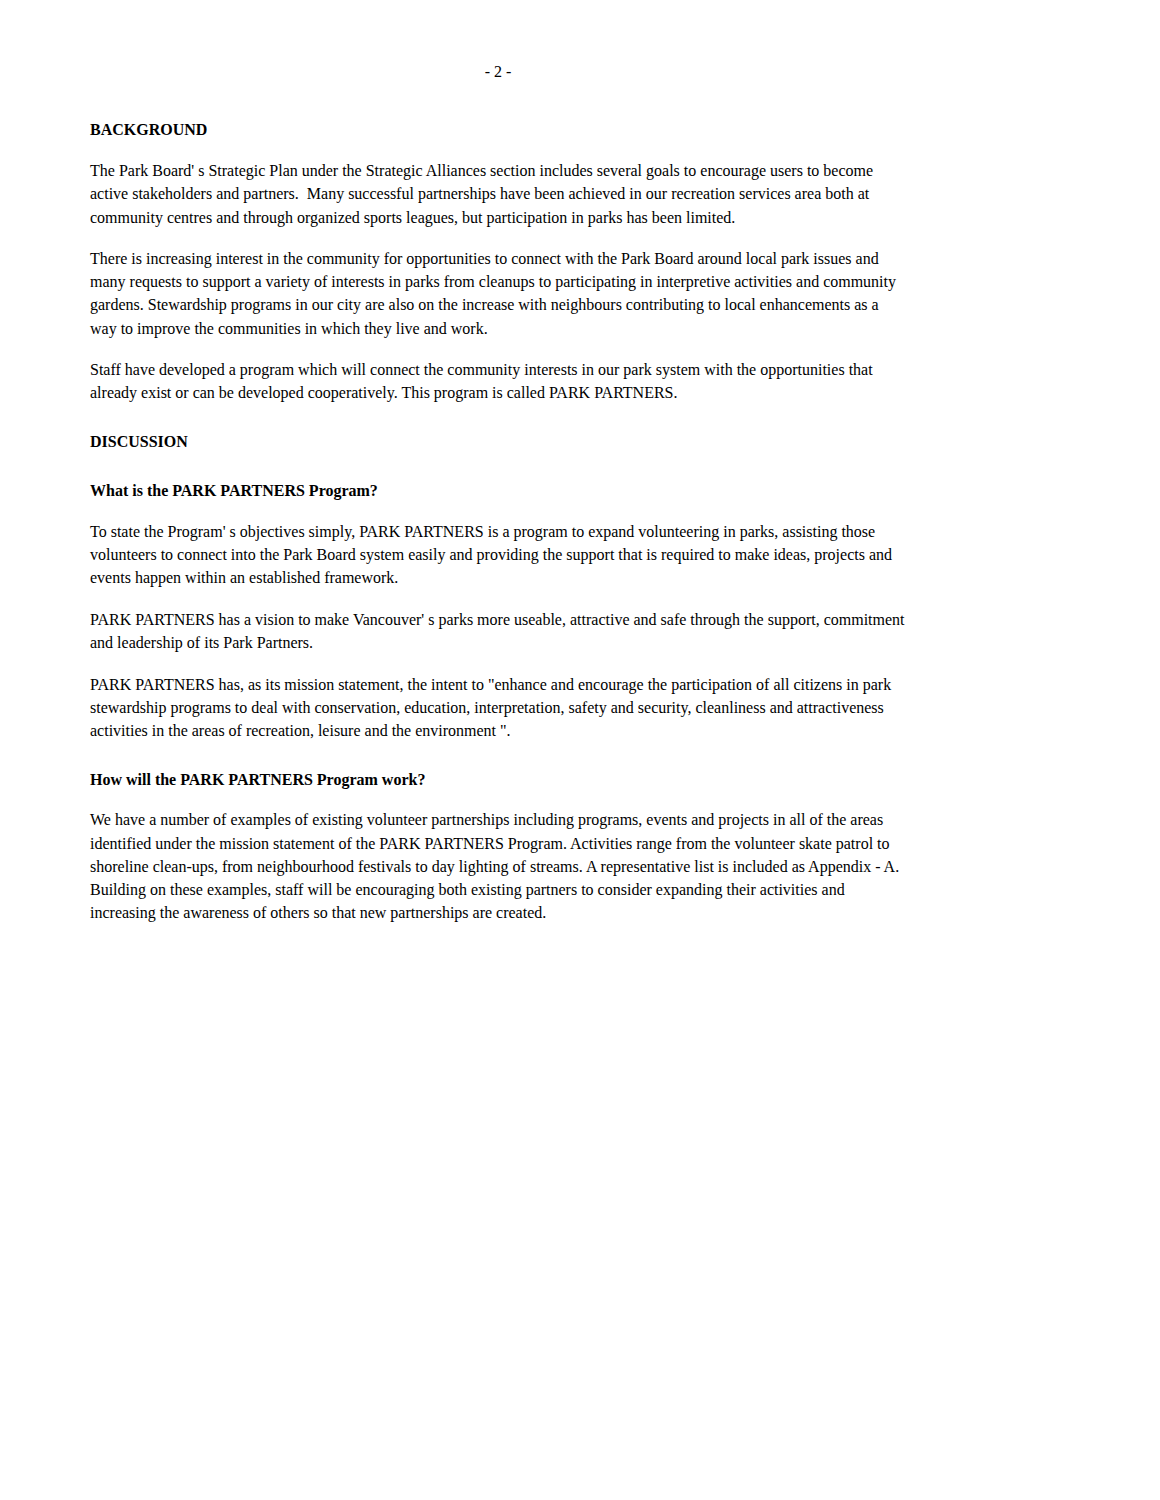- 2 -
BACKGROUND
The Park Board' s Strategic Plan under the Strategic Alliances section includes several goals to encourage users to become active stakeholders and partners. Many successful partnerships have been achieved in our recreation services area both at community centres and through organized sports leagues, but participation in parks has been limited.
There is increasing interest in the community for opportunities to connect with the Park Board around local park issues and many requests to support a variety of interests in parks from cleanups to participating in interpretive activities and community gardens. Stewardship programs in our city are also on the increase with neighbours contributing to local enhancements as a way to improve the communities in which they live and work.
Staff have developed a program which will connect the community interests in our park system with the opportunities that already exist or can be developed cooperatively. This program is called PARK PARTNERS.
DISCUSSION
What is the PARK PARTNERS Program?
To state the Program' s objectives simply, PARK PARTNERS is a program to expand volunteering in parks, assisting those volunteers to connect into the Park Board system easily and providing the support that is required to make ideas, projects and events happen within an established framework.
PARK PARTNERS has a vision to make Vancouver' s parks more useable, attractive and safe through the support, commitment and leadership of its Park Partners.
PARK PARTNERS has, as its mission statement, the intent to "enhance and encourage the participation of all citizens in park stewardship programs to deal with conservation, education, interpretation, safety and security, cleanliness and attractiveness activities in the areas of recreation, leisure and the environment ".
How will the PARK PARTNERS Program work?
We have a number of examples of existing volunteer partnerships including programs, events and projects in all of the areas identified under the mission statement of the PARK PARTNERS Program. Activities range from the volunteer skate patrol to shoreline clean-ups, from neighbourhood festivals to day lighting of streams. A representative list is included as Appendix - A. Building on these examples, staff will be encouraging both existing partners to consider expanding their activities and increasing the awareness of others so that new partnerships are created.